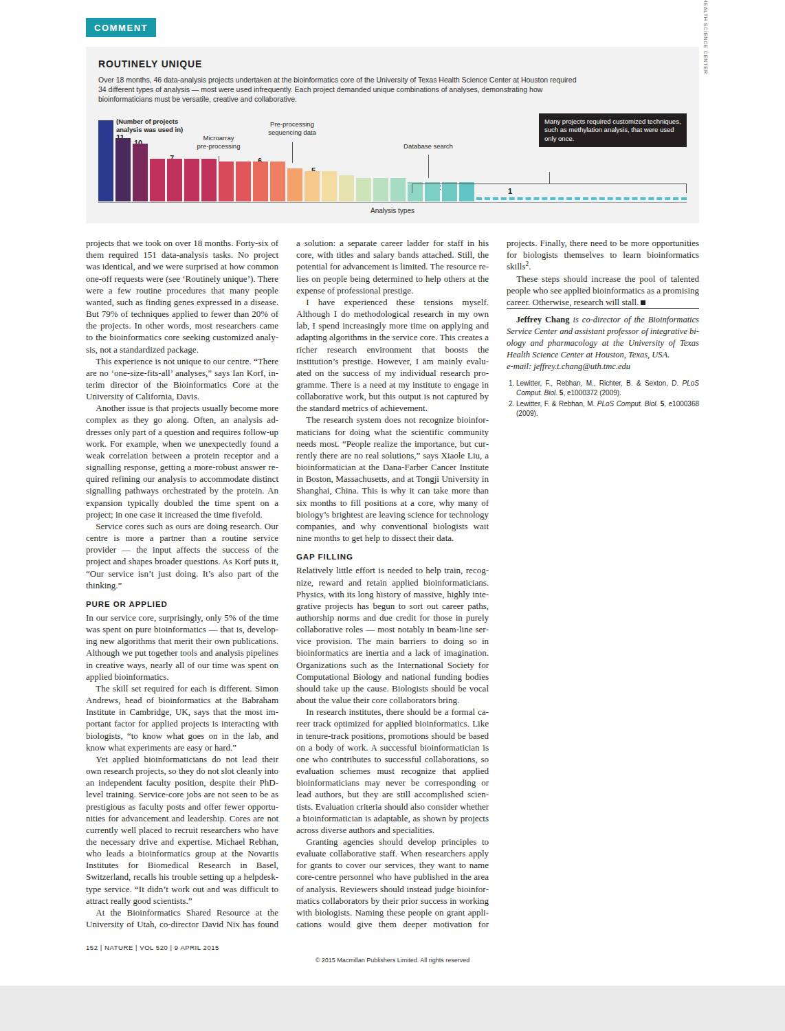Comment
SOURCE: UNIV. TEXAS HEALTH SCIENCE CENTER
Routinely unique
Over 18 months, 46 data-analysis projects undertaken at the bioinformatics core of the University of Texas Health Science Center at Houston required 34 different types of analysis — most were used infrequently. Each project demanded unique combinations of analyses, demonstrating how bioinformaticians must be versatile, creative and collaborative.
Many projects required customized techniques, such as methylation analysis, that were used only once.
16
(Number of projects analysis was used in)
11
10
7
6
5
4
3
2
1
Microarray
pre-processing
Pre-processing
sequencing data
Database search
Analysis types
projects that we took on over 18 months. Forty-six of them required 151 data-analysis tasks. No project was identical, and we were surprised at how common one-off requests were (see ‘Routinely unique’). There were a few routine procedures that many people wanted, such as finding genes expressed in a disease. But 79% of techniques applied to fewer than 20% of the projects. In other words, most researchers came to the bioinformatics core seeking customized analysis, not a standardized package.
This experience is not unique to our centre. “There are no ‘one-size-fits-all’ analyses,” says Ian Korf, interim director of the Bioinformatics Core at the University of California, Davis.
Another issue is that projects usually become more complex as they go along. Often, an analysis addresses only part of a question and requires follow-up work. For example, when we unexpectedly found a weak correlation between a protein receptor and a signalling response, getting a more-robust answer required refining our analysis to accommodate distinct signalling pathways orchestrated by the protein. An expansion typically doubled the time spent on a project; in one case it increased the time fivefold.
Service cores such as ours are doing research. Our centre is more a partner than a routine service provider — the input affects the success of the project and shapes broader questions. As Korf puts it, “Our service isn’t just doing. It’s also part of the thinking.”
Pure or applied
In our service core, surprisingly, only 5% of the time was spent on pure bioinformatics — that is, developing new algorithms that merit their own publications. Although we put together tools and analysis pipelines in creative ways, nearly all of our time was spent on applied bioinformatics.
The skill set required for each is different. Simon Andrews, head of bioinformatics at the Babraham Institute in Cambridge, UK, says that the most important factor for applied projects is interacting with biologists, “to know what goes on in the lab, and know what experiments are easy or hard.”
Yet applied bioinformaticians do not lead their own research projects, so they do not slot cleanly into an independent faculty position, despite their PhD-level training. Service-core jobs are not seen to be as prestigious as faculty posts and offer fewer opportunities for advancement and leadership. Cores are not currently well placed to recruit researchers who have the necessary drive and expertise. Michael Rebhan, who leads a bioinformatics group at the Novartis Institutes for Biomedical Research in Basel, Switzerland, recalls his trouble setting up a helpdesk-type service. “It didn’t work out and was difficult to attract really good scientists.”
At the Bioinformatics Shared Resource at the University of Utah, co-director David Nix has found a solution: a separate career ladder for staff in his core, with titles and salary bands attached. Still, the potential for advancement is limited. The resource relies on people being determined to help others at the expense of professional prestige.
I have experienced these tensions myself. Although I do methodological research in my own lab, I spend increasingly more time on applying and adapting algorithms in the service core. This creates a richer research environment that boosts the institution’s prestige. However, I am mainly evaluated on the success of my individual research programme. There is a need at my institute to engage in collaborative work, but this output is not captured by the standard metrics of achievement.
The research system does not recognize bioinformaticians for doing what the scientific community needs most. “People realize the importance, but currently there are no real solutions,” says Xiaole Liu, a bioinformatician at the Dana-Farber Cancer Institute in Boston, Massachusetts, and at Tongji University in Shanghai, China. This is why it can take more than six months to fill positions at a core, why many of biology’s brightest are leaving science for technology companies, and why conventional biologists wait nine months to get help to dissect their data.
Gap filling
Relatively little effort is needed to help train, recognize, reward and retain applied bioinformaticians. Physics, with its long history of massive, highly integrative projects has begun to sort out career paths, authorship norms and due credit for those in purely collaborative roles — most notably in beam-line service provision. The main barriers to doing so in bioinformatics are inertia and a lack of imagination. Organizations such as the International Society for Computational Biology and national funding bodies should take up the cause. Biologists should be vocal about the value their core collaborators bring.
In research institutes, there should be a formal career track optimized for applied bioinformatics. Like in tenure-track positions, promotions should be based on a body of work. A successful bioinformatician is one who contributes to successful collaborations, so evaluation schemes must recognize that applied bioinformaticians may never be corresponding or lead authors, but they are still accomplished scientists. Evaluation criteria should also consider whether a bioinformatician is adaptable, as shown by projects across diverse authors and specialities.
Granting agencies should develop principles to evaluate collaborative staff. When researchers apply for grants to cover our services, they want to name core-centre personnel who have published in the area of analysis. Reviewers should instead judge bioinformatics collaborators by their prior success in working with biologists. Naming these people on grant applications would give them deeper motivation for projects. Finally, there need to be more opportunities for biologists themselves to learn bioinformatics skills2.
These steps should increase the pool of talented people who see applied bioinformatics as a promising career. Otherwise, research will stall.
Jeffrey Chang is co-director of the Bioinformatics Service Center and assistant professor of integrative biology and pharmacology at the University of Texas Health Science Center at Houston, Texas, USA.
e-mail: jeffrey.t.chang@uth.tmc.edu
Lewitter, F., Rebhan, M., Richter, B. & Sexton, D. PLoS Comput. Biol. 5, e1000372 (2009).
Lewitter, F. & Rebhan, M. PLoS Comput. Biol. 5, e1000368 (2009).
152 | NATURE | VOL 520 | 9 APRIL 2015
© 2015 Macmillan Publishers Limited. All rights reserved